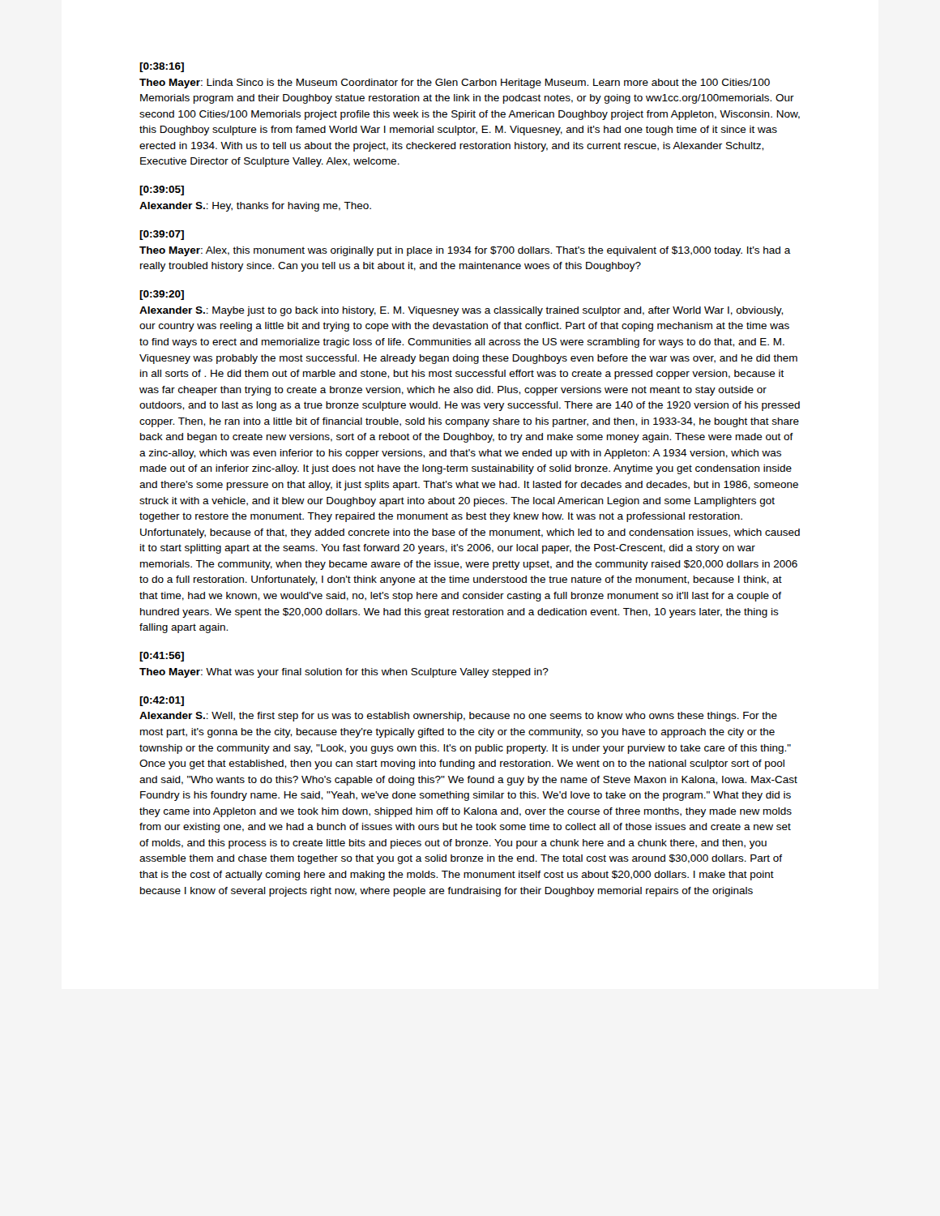[0:38:16]
Theo Mayer: Linda Sinco is the Museum Coordinator for the Glen Carbon Heritage Museum. Learn more about the 100 Cities/100 Memorials program and their Doughboy statue restoration at the link in the podcast notes, or by going to ww1cc.org/100memorials. Our second 100 Cities/100 Memorials project profile this week is the Spirit of the American Doughboy project from Appleton, Wisconsin. Now, this Doughboy sculpture is from famed World War I memorial sculptor, E. M. Viquesney, and it's had one tough time of it since it was erected in 1934. With us to tell us about the project, its checkered restoration history, and its current rescue, is Alexander Schultz, Executive Director of Sculpture Valley. Alex, welcome.
[0:39:05]
Alexander S.: Hey, thanks for having me, Theo.
[0:39:07]
Theo Mayer: Alex, this monument was originally put in place in 1934 for $700 dollars. That's the equivalent of $13,000 today. It's had a really troubled history since. Can you tell us a bit about it, and the maintenance woes of this Doughboy?
[0:39:20]
Alexander S.: Maybe just to go back into history, E. M. Viquesney was a classically trained sculptor and, after World War I, obviously, our country was reeling a little bit and trying to cope with the devastation of that conflict. Part of that coping mechanism at the time was to find ways to erect and memorialize tragic loss of life. Communities all across the US were scrambling for ways to do that, and E. M. Viquesney was probably the most successful. He already began doing these Doughboys even before the war was over, and he did them in all sorts of . He did them out of marble and stone, but his most successful effort was to create a pressed copper version, because it was far cheaper than trying to create a bronze version, which he also did. Plus, copper versions were not meant to stay outside or outdoors, and to last as long as a true bronze sculpture would. He was very successful. There are 140 of the 1920 version of his pressed copper. Then, he ran into a little bit of financial trouble, sold his company share to his partner, and then, in 1933-34, he bought that share back and began to create new versions, sort of a reboot of the Doughboy, to try and make some money again. These were made out of a zinc-alloy, which was even inferior to his copper versions, and that's what we ended up with in Appleton: A 1934 version, which was made out of an inferior zinc-alloy. It just does not have the long-term sustainability of solid bronze. Anytime you get condensation inside and there's some pressure on that alloy, it just splits apart. That's what we had. It lasted for decades and decades, but in 1986, someone struck it with a vehicle, and it blew our Doughboy apart into about 20 pieces. The local American Legion and some Lamplighters got together to restore the monument. They repaired the monument as best they knew how. It was not a professional restoration. Unfortunately, because of that, they added concrete into the base of the monument, which led to and condensation issues, which caused it to start splitting apart at the seams. You fast forward 20 years, it's 2006, our local paper, the Post-Crescent, did a story on war memorials. The community, when they became aware of the issue, were pretty upset, and the community raised $20,000 dollars in 2006 to do a full restoration. Unfortunately, I don't think anyone at the time understood the true nature of the monument, because I think, at that time, had we known, we would've said, no, let's stop here and consider casting a full bronze monument so it'll last for a couple of hundred years. We spent the $20,000 dollars. We had this great restoration and a dedication event. Then, 10 years later, the thing is falling apart again.
[0:41:56]
Theo Mayer: What was your final solution for this when Sculpture Valley stepped in?
[0:42:01]
Alexander S.: Well, the first step for us was to establish ownership, because no one seems to know who owns these things. For the most part, it's gonna be the city, because they're typically gifted to the city or the community, so you have to approach the city or the township or the community and say, "Look, you guys own this. It's on public property. It is under your purview to take care of this thing." Once you get that established, then you can start moving into funding and restoration. We went on to the national sculptor sort of pool and said, "Who wants to do this? Who's capable of doing this?" We found a guy by the name of Steve Maxon in Kalona, Iowa. Max-Cast Foundry is his foundry name. He said, "Yeah, we've done something similar to this. We'd love to take on the program." What they did is they came into Appleton and we took him down, shipped him off to Kalona and, over the course of three months, they made new molds from our existing one, and we had a bunch of issues with ours but he took some time to collect all of those issues and create a new set of molds, and this process is to create little bits and pieces out of bronze. You pour a chunk here and a chunk there, and then, you assemble them and chase them together so that you got a solid bronze in the end. The total cost was around $30,000 dollars. Part of that is the cost of actually coming here and making the molds. The monument itself cost us about $20,000 dollars. I make that point because I know of several projects right now, where people are fundraising for their Doughboy memorial repairs of the originals